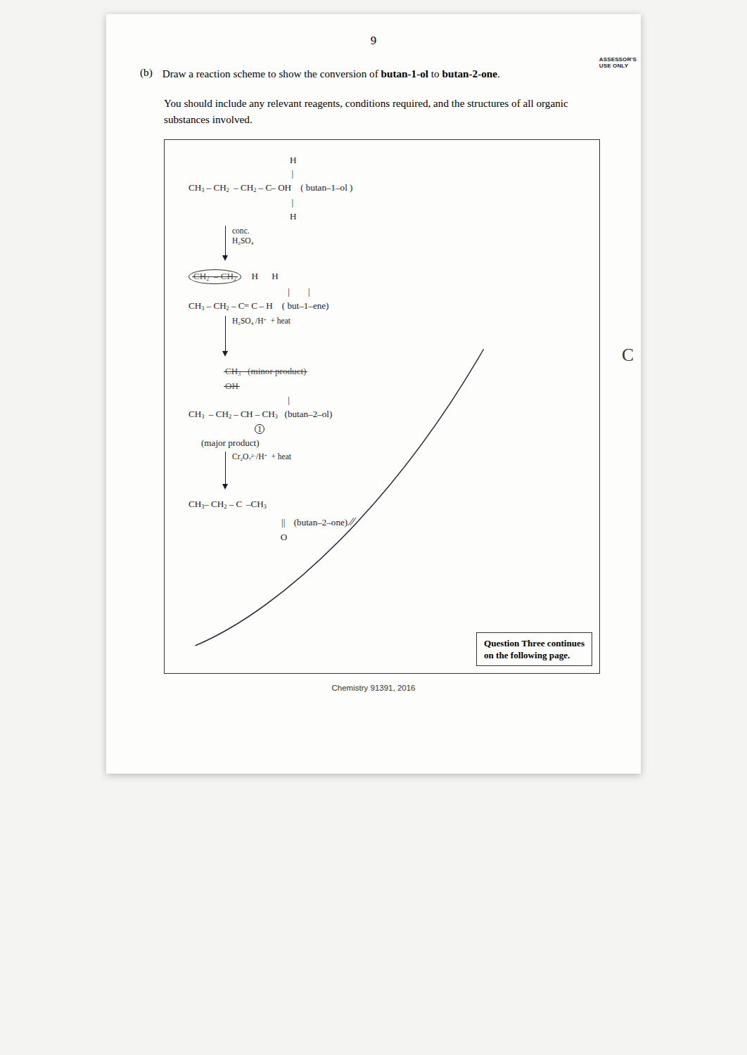9
ASSESSOR'S
USE ONLY
(b)
Draw a reaction scheme to show the conversion of butan-1-ol to butan-2-one.
You should include any relevant reagents, conditions required, and the structures of all organic substances involved.
C
H
|
CH3 – CH2 – CH2 – C– OH ( butan–1–ol )
|
H
conc.
H2SO4
CH2 – CH2 H H
| |
CH3 – CH2 – C= C – H ( but–1–ene)
H2SO4 /H+ + heat
CH3 (minor product)
OH
|
CH3 – CH2 – CH – CH3 (butan–2–ol)
1
(major product)
Cr2O72–/H+ + heat
CH3– CH2 – C –CH3
|| (butan–2–one) ⁄⁄
O
Question Three continues
on the following page.
Chemistry 91391, 2016